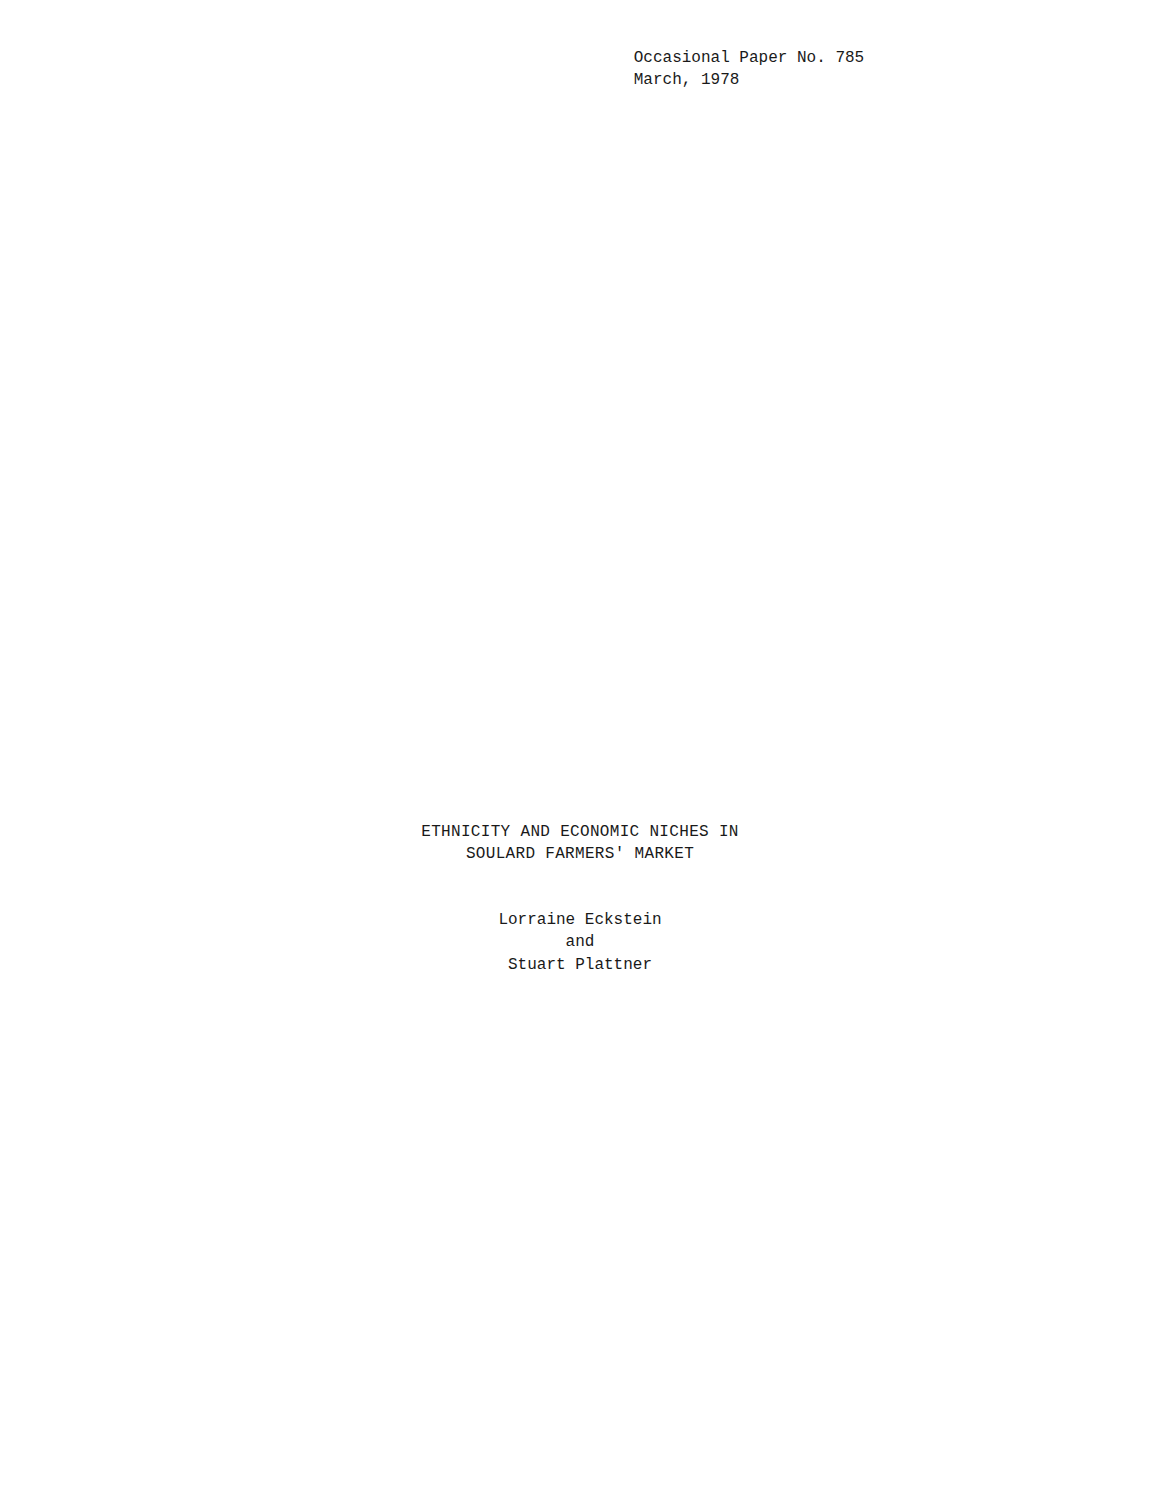Occasional Paper No. 785
March, 1978
ETHNICITY AND ECONOMIC NICHES IN
SOULARD FARMERS' MARKET
Lorraine Eckstein
and
Stuart Plattner